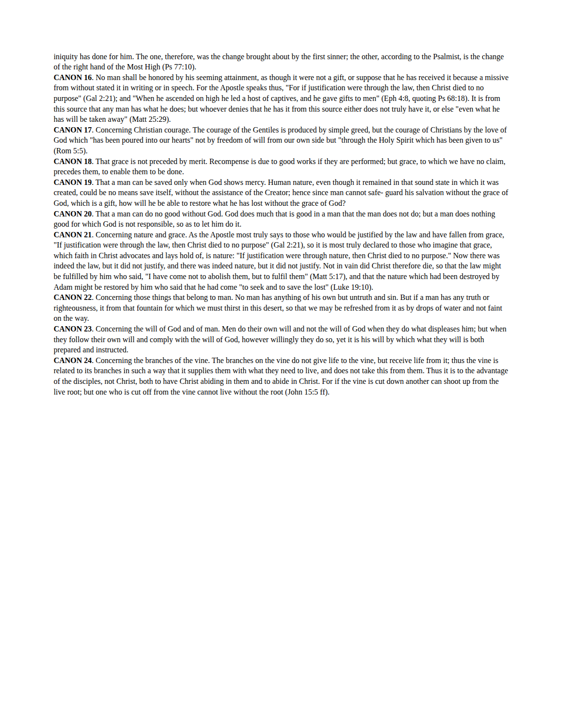iniquity has done for him. The one, therefore, was the change brought about by the first sinner; the other, according to the Psalmist, is the change of the right hand of the Most High (Ps 77:10).
CANON 16. No man shall be honored by his seeming attainment, as though it were not a gift, or suppose that he has received it because a missive from without stated it in writing or in speech. For the Apostle speaks thus, "For if justification were through the law, then Christ died to no purpose" (Gal 2:21); and "When he ascended on high he led a host of captives, and he gave gifts to men" (Eph 4:8, quoting Ps 68:18). It is from this source that any man has what he does; but whoever denies that he has it from this source either does not truly have it, or else "even what he has will be taken away" (Matt 25:29).
CANON 17. Concerning Christian courage. The courage of the Gentiles is produced by simple greed, but the courage of Christians by the love of God which "has been poured into our hearts" not by freedom of will from our own side but "through the Holy Spirit which has been given to us" (Rom 5:5).
CANON 18. That grace is not preceded by merit. Recompense is due to good works if they are performed; but grace, to which we have no claim, precedes them, to enable them to be done.
CANON 19. That a man can be saved only when God shows mercy. Human nature, even though it remained in that sound state in which it was created, could be no means save itself, without the assistance of the Creator; hence since man cannot safe- guard his salvation without the grace of God, which is a gift, how will he be able to restore what he has lost without the grace of God?
CANON 20. That a man can do no good without God. God does much that is good in a man that the man does not do; but a man does nothing good for which God is not responsible, so as to let him do it.
CANON 21. Concerning nature and grace. As the Apostle most truly says to those who would be justified by the law and have fallen from grace, "If justification were through the law, then Christ died to no purpose" (Gal 2:21), so it is most truly declared to those who imagine that grace, which faith in Christ advocates and lays hold of, is nature: "If justification were through nature, then Christ died to no purpose." Now there was indeed the law, but it did not justify, and there was indeed nature, but it did not justify. Not in vain did Christ therefore die, so that the law might be fulfilled by him who said, "I have come not to abolish them, but to fulfil them" (Matt 5:17), and that the nature which had been destroyed by Adam might be restored by him who said that he had come "to seek and to save the lost" (Luke 19:10).
CANON 22. Concerning those things that belong to man. No man has anything of his own but untruth and sin. But if a man has any truth or righteousness, it from that fountain for which we must thirst in this desert, so that we may be refreshed from it as by drops of water and not faint on the way.
CANON 23. Concerning the will of God and of man. Men do their own will and not the will of God when they do what displeases him; but when they follow their own will and comply with the will of God, however willingly they do so, yet it is his will by which what they will is both prepared and instructed.
CANON 24. Concerning the branches of the vine. The branches on the vine do not give life to the vine, but receive life from it; thus the vine is related to its branches in such a way that it supplies them with what they need to live, and does not take this from them. Thus it is to the advantage of the disciples, not Christ, both to have Christ abiding in them and to abide in Christ. For if the vine is cut down another can shoot up from the live root; but one who is cut off from the vine cannot live without the root (John 15:5 ff).